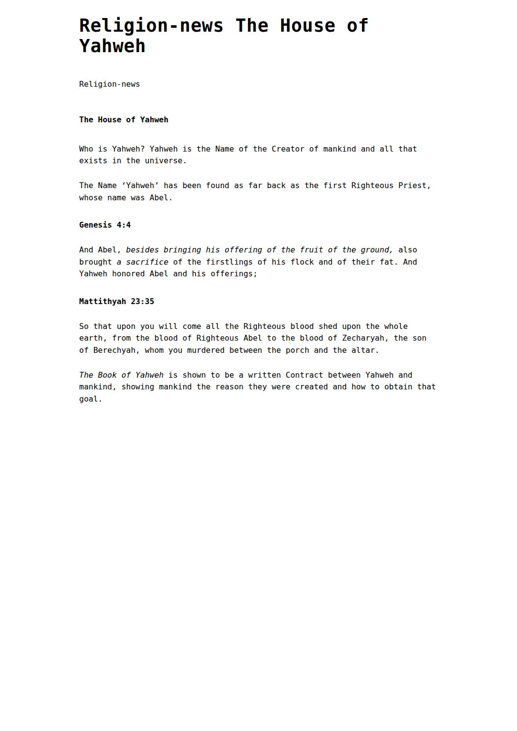Religion-news The House of Yahweh
Religion-news
The House of Yahweh
Who is Yahweh? Yahweh is the Name of the Creator of mankind and all that exists in the universe.
The Name ‘Yahweh’ has been found as far back as the first Righteous Priest, whose name was Abel.
Genesis 4:4
And Abel, besides bringing his offering of the fruit of the ground, also brought a sacrifice of the firstlings of his flock and of their fat. And Yahweh honored Abel and his offerings;
Mattithyah 23:35
So that upon you will come all the Righteous blood shed upon the whole earth, from the blood of Righteous Abel to the blood of Zecharyah, the son of Berechyah, whom you murdered between the porch and the altar.
The Book of Yahweh is shown to be a written Contract between Yahweh and mankind, showing mankind the reason they were created and how to obtain that goal.